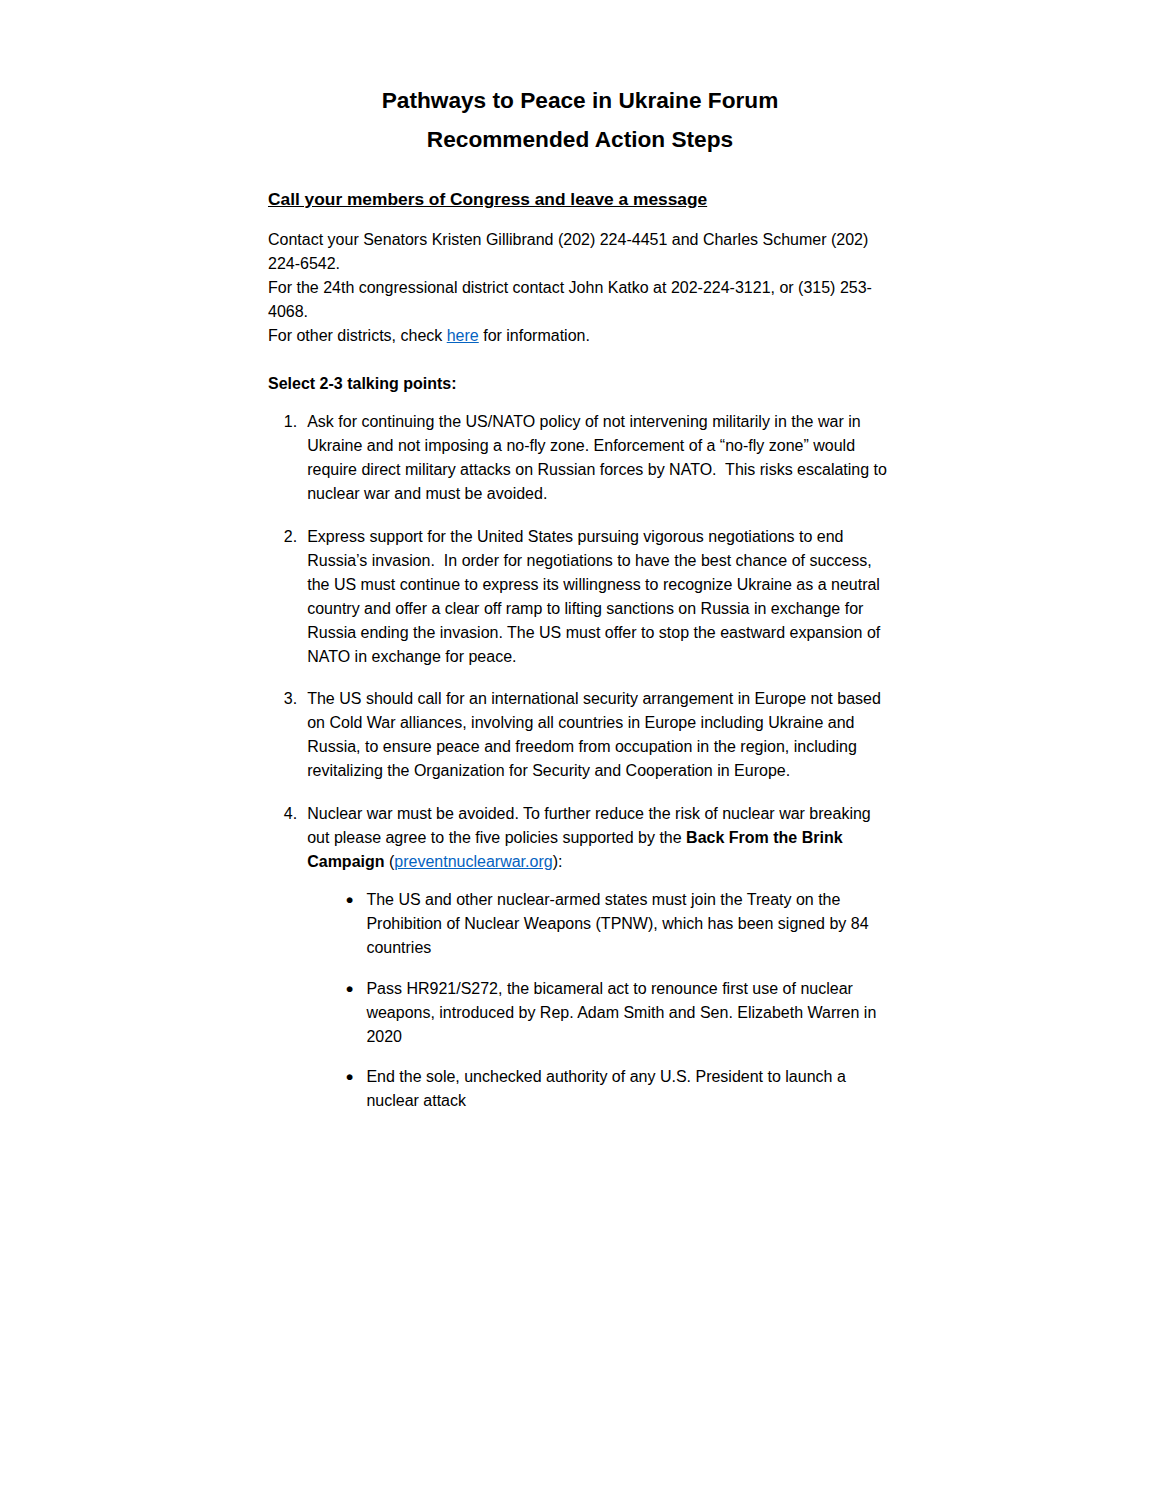Pathways to Peace in Ukraine Forum
Recommended Action Steps
Call your members of Congress and leave a message
Contact your Senators Kristen Gillibrand (202) 224-4451 and Charles Schumer (202) 224-6542.
For the 24th congressional district contact John Katko at 202-224-3121, or (315) 253-4068.
For other districts, check here for information.
Select 2-3 talking points:
Ask for continuing the US/NATO policy of not intervening militarily in the war in Ukraine and not imposing a no-fly zone. Enforcement of a “no-fly zone” would require direct military attacks on Russian forces by NATO. This risks escalating to nuclear war and must be avoided.
Express support for the United States pursuing vigorous negotiations to end Russia’s invasion. In order for negotiations to have the best chance of success, the US must continue to express its willingness to recognize Ukraine as a neutral country and offer a clear off ramp to lifting sanctions on Russia in exchange for Russia ending the invasion. The US must offer to stop the eastward expansion of NATO in exchange for peace.
The US should call for an international security arrangement in Europe not based on Cold War alliances, involving all countries in Europe including Ukraine and Russia, to ensure peace and freedom from occupation in the region, including revitalizing the Organization for Security and Cooperation in Europe.
Nuclear war must be avoided. To further reduce the risk of nuclear war breaking out please agree to the five policies supported by the Back From the Brink Campaign (preventnuclearwar.org):
The US and other nuclear-armed states must join the Treaty on the Prohibition of Nuclear Weapons (TPNW), which has been signed by 84 countries
Pass HR921/S272, the bicameral act to renounce first use of nuclear weapons, introduced by Rep. Adam Smith and Sen. Elizabeth Warren in 2020
End the sole, unchecked authority of any U.S. President to launch a nuclear attack